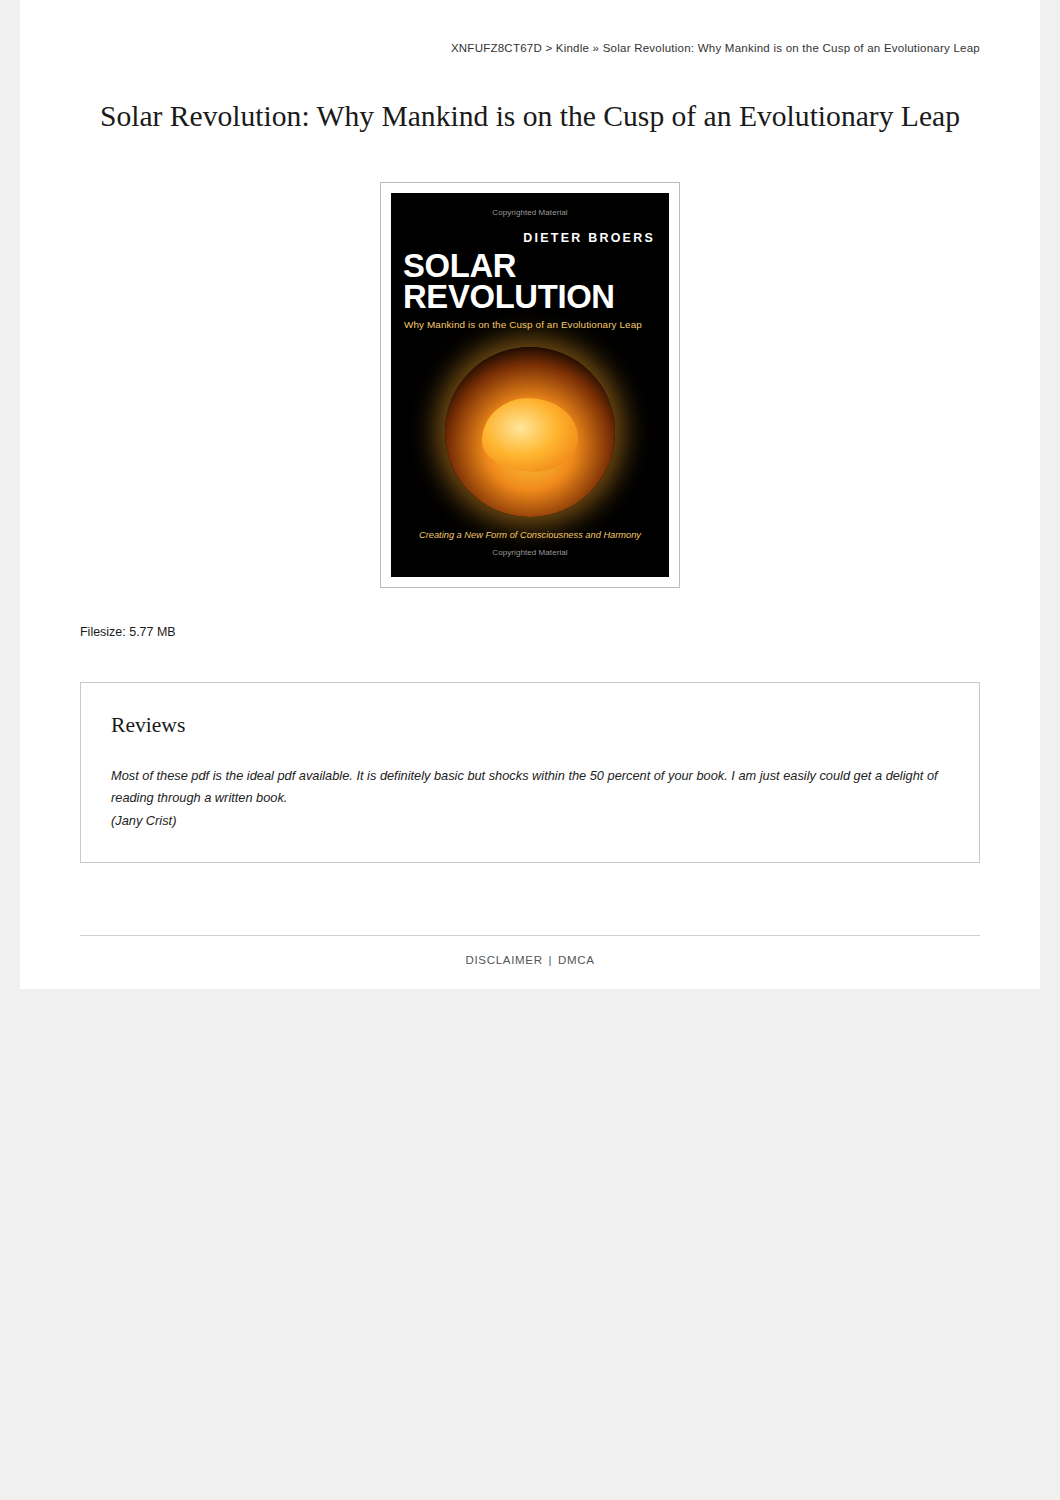XNFUFZ8CT67D > Kindle » Solar Revolution: Why Mankind is on the Cusp of an Evolutionary Leap
Solar Revolution: Why Mankind is on the Cusp of an Evolutionary Leap
Copyrighted Material
DIETER BROERS
SOLAR
REVOLUTION
Why Mankind is on the Cusp of an Evolutionary Leap
Creating a New Form of Consciousness and Harmony
Copyrighted Material
Filesize: 5.77 MB
Reviews
Most of these pdf is the ideal pdf available. It is definitely basic but shocks within the 50 percent of your book. I am just easily could get a delight of reading through a written book. (Jany Crist)
DISCLAIMER|DMCA